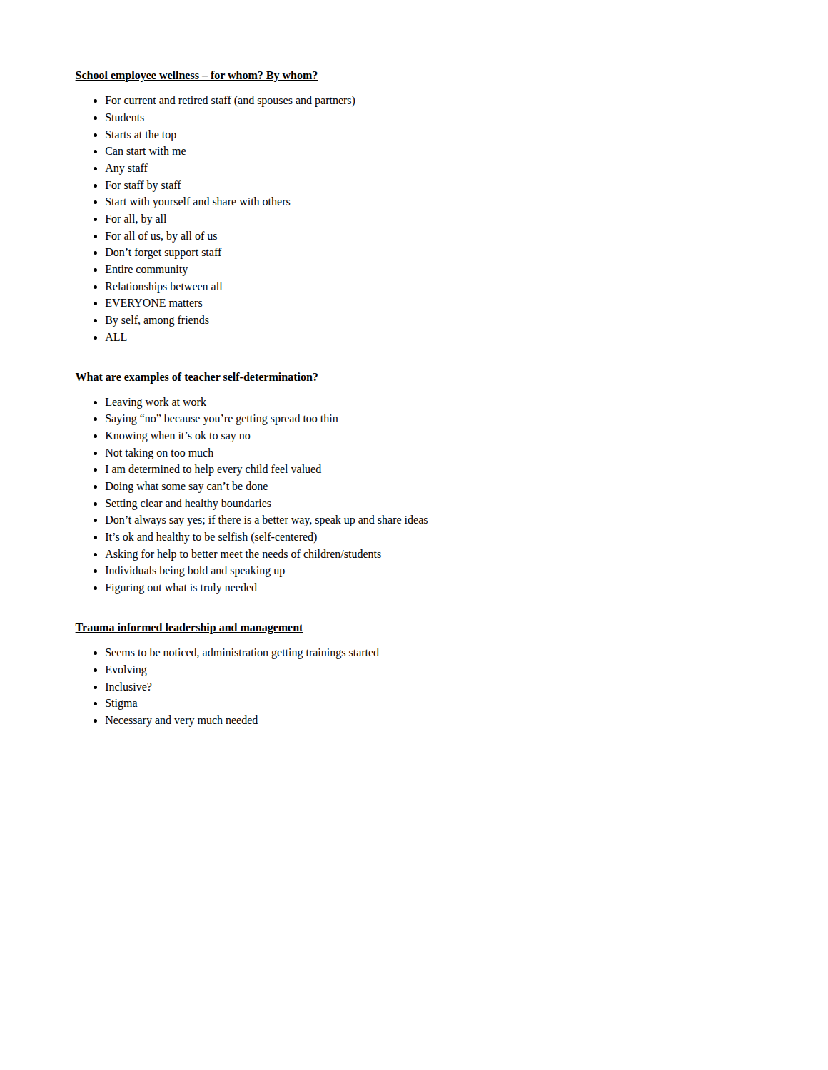School employee wellness – for whom? By whom?
For current and retired staff (and spouses and partners)
Students
Starts at the top
Can start with me
Any staff
For staff by staff
Start with yourself and share with others
For all, by all
For all of us, by all of us
Don’t forget support staff
Entire community
Relationships between all
EVERYONE matters
By self, among friends
ALL
What are examples of teacher self-determination?
Leaving work at work
Saying “no” because you’re getting spread too thin
Knowing when it’s ok to say no
Not taking on too much
I am determined to help every child feel valued
Doing what some say can’t be done
Setting clear and healthy boundaries
Don’t always say yes; if there is a better way, speak up and share ideas
It’s ok and healthy to be selfish (self-centered)
Asking for help to better meet the needs of children/students
Individuals being bold and speaking up
Figuring out what is truly needed
Trauma informed leadership and management
Seems to be noticed, administration getting trainings started
Evolving
Inclusive?
Stigma
Necessary and very much needed